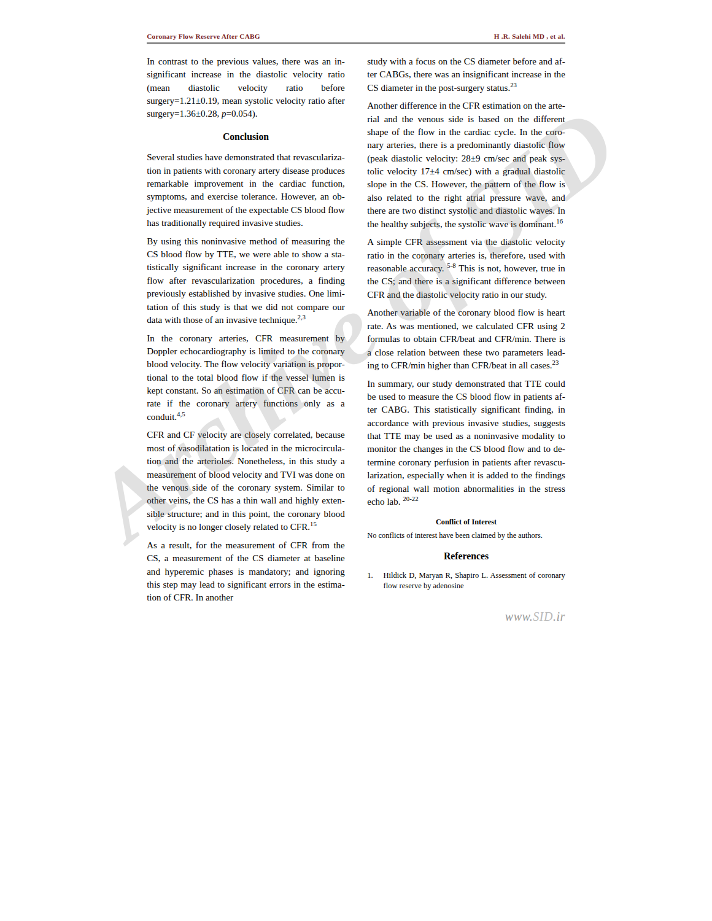Archive of SID
Coronary Flow Reserve After CABG
H .R. Salehi MD , et al.
In contrast to the previous values, there was an insignificant increase in the diastolic velocity ratio (mean diastolic velocity ratio before surgery=1.21±0.19, mean systolic velocity ratio after surgery=1.36±0.28, p=0.054).
Conclusion
Several studies have demonstrated that revascularization in patients with coronary artery disease produces remarkable improvement in the cardiac function, symptoms, and exercise tolerance. However, an objective measurement of the expectable CS blood flow has traditionally required invasive studies.
By using this noninvasive method of measuring the CS blood flow by TTE, we were able to show a statistically significant increase in the coronary artery flow after revascularization procedures, a finding previously established by invasive studies. One limitation of this study is that we did not compare our data with those of an invasive technique.2,3
In the coronary arteries, CFR measurement by Doppler echocardiography is limited to the coronary blood velocity. The flow velocity variation is proportional to the total blood flow if the vessel lumen is kept constant. So an estimation of CFR can be accurate if the coronary artery functions only as a conduit.4,5
CFR and CF velocity are closely correlated, because most of vasodilatation is located in the microcirculation and the arterioles. Nonetheless, in this study a measurement of blood velocity and TVI was done on the venous side of the coronary system. Similar to other veins, the CS has a thin wall and highly extensible structure; and in this point, the coronary blood velocity is no longer closely related to CFR.15
As a result, for the measurement of CFR from the CS, a measurement of the CS diameter at baseline and hyperemic phases is mandatory; and ignoring this step may lead to significant errors in the estimation of CFR. In another
study with a focus on the CS diameter before and after CABGs, there was an insignificant increase in the CS diameter in the post-surgery status.23
Another difference in the CFR estimation on the arterial and the venous side is based on the different shape of the flow in the cardiac cycle. In the coronary arteries, there is a predominantly diastolic flow (peak diastolic velocity: 28±9 cm/sec and peak systolic velocity 17±4 cm/sec) with a gradual diastolic slope in the CS. However, the pattern of the flow is also related to the right atrial pressure wave, and there are two distinct systolic and diastolic waves. In the healthy subjects, the systolic wave is dominant.16
A simple CFR assessment via the diastolic velocity ratio in the coronary arteries is, therefore, used with reasonable accuracy. 5-8 This is not, however, true in the CS; and there is a significant difference between CFR and the diastolic velocity ratio in our study.
Another variable of the coronary blood flow is heart rate. As was mentioned, we calculated CFR using 2 formulas to obtain CFR/beat and CFR/min. There is a close relation between these two parameters leading to CFR/min higher than CFR/beat in all cases.23
In summary, our study demonstrated that TTE could be used to measure the CS blood flow in patients after CABG. This statistically significant finding, in accordance with previous invasive studies, suggests that TTE may be used as a noninvasive modality to monitor the changes in the CS blood flow and to determine coronary perfusion in patients after revascularization, especially when it is added to the findings of regional wall motion abnormalities in the stress echo lab. 20-22
Conflict of Interest
No conflicts of interest have been claimed by the authors.
References
Hildick D, Maryan R, Shapiro L. Assessment of coronary flow reserve by adenosine
www.SID.ir